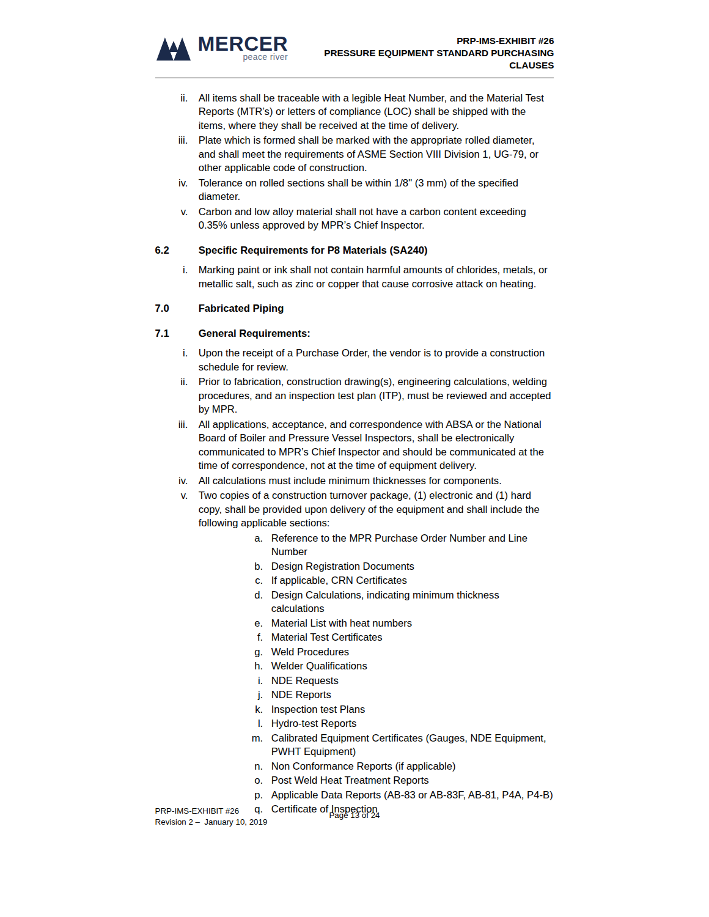MERCER
peace river
PRP-IMS-EXHIBIT #26
PRESSURE EQUIPMENT STANDARD PURCHASING CLAUSES
ii. All items shall be traceable with a legible Heat Number, and the Material Test Reports (MTR’s) or letters of compliance (LOC) shall be shipped with the items, where they shall be received at the time of delivery.
iii. Plate which is formed shall be marked with the appropriate rolled diameter, and shall meet the requirements of ASME Section VIII Division 1, UG-79, or other applicable code of construction.
iv. Tolerance on rolled sections shall be within 1/8" (3 mm) of the specified diameter.
v. Carbon and low alloy material shall not have a carbon content exceeding 0.35% unless approved by MPR’s Chief Inspector.
6.2 Specific Requirements for P8 Materials (SA240)
i. Marking paint or ink shall not contain harmful amounts of chlorides, metals, or metallic salt, such as zinc or copper that cause corrosive attack on heating.
7.0 Fabricated Piping
7.1 General Requirements:
i. Upon the receipt of a Purchase Order, the vendor is to provide a construction schedule for review.
ii. Prior to fabrication, construction drawing(s), engineering calculations, welding procedures, and an inspection test plan (ITP), must be reviewed and accepted by MPR.
iii. All applications, acceptance, and correspondence with ABSA or the National Board of Boiler and Pressure Vessel Inspectors, shall be electronically communicated to MPR’s Chief Inspector and should be communicated at the time of correspondence, not at the time of equipment delivery.
iv. All calculations must include minimum thicknesses for components.
v. Two copies of a construction turnover package, (1) electronic and (1) hard copy, shall be provided upon delivery of the equipment and shall include the following applicable sections:
a. Reference to the MPR Purchase Order Number and Line Number
b. Design Registration Documents
c. If applicable, CRN Certificates
d. Design Calculations, indicating minimum thickness calculations
e. Material List with heat numbers
f. Material Test Certificates
g. Weld Procedures
h. Welder Qualifications
i. NDE Requests
j. NDE Reports
k. Inspection test Plans
l. Hydro-test Reports
m. Calibrated Equipment Certificates (Gauges, NDE Equipment, PWHT Equipment)
n. Non Conformance Reports (if applicable)
o. Post Weld Heat Treatment Reports
p. Applicable Data Reports (AB-83 or AB-83F, AB-81, P4A, P4-B)
q. Certificate of Inspection
PRP-IMS-EXHIBIT #26
Revision 2 – January 10, 2019
Page 13 of 24